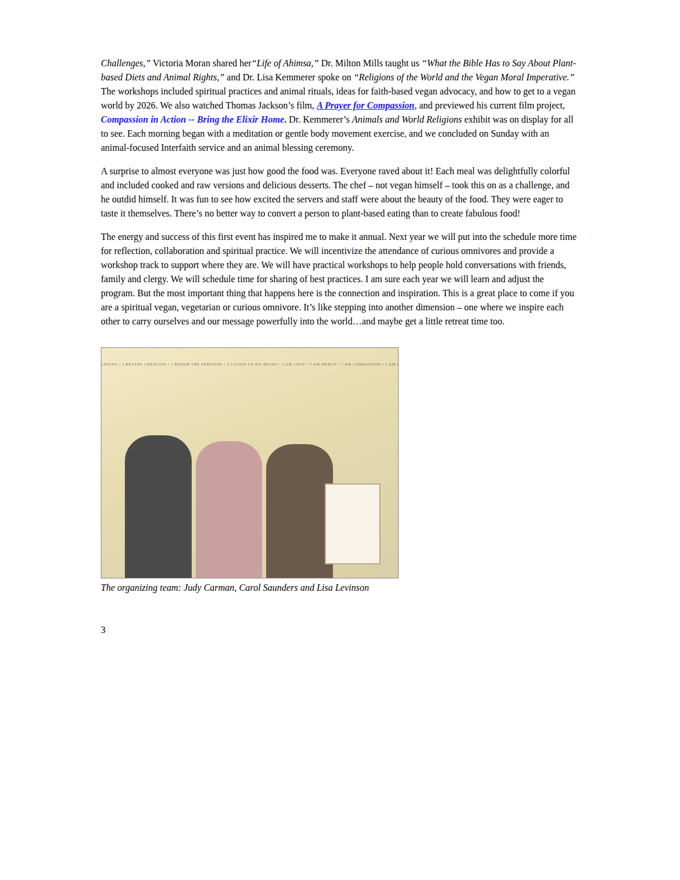Challenges,” Victoria Moran shared her“Life of Ahimsa,” Dr. Milton Mills taught us “What the Bible Has to Say About Plant-based Diets and Animal Rights,” and Dr. Lisa Kemmerer spoke on “Religions of the World and the Vegan Moral Imperative.” The workshops included spiritual practices and animal rituals, ideas for faith-based vegan advocacy, and how to get to a vegan world by 2026. We also watched Thomas Jackson’s film, A Prayer for Compassion, and previewed his current film project, Compassion in Action -- Bring the Elixir Home. Dr. Kemmerer’s Animals and World Religions exhibit was on display for all to see. Each morning began with a meditation or gentle body movement exercise, and we concluded on Sunday with an animal-focused Interfaith service and an animal blessing ceremony.
A surprise to almost everyone was just how good the food was. Everyone raved about it! Each meal was delightfully colorful and included cooked and raw versions and delicious desserts. The chef – not vegan himself – took this on as a challenge, and he outdid himself. It was fun to see how excited the servers and staff were about the beauty of the food. They were eager to taste it themselves. There’s no better way to convert a person to plant-based eating than to create fabulous food!
The energy and success of this first event has inspired me to make it annual. Next year we will put into the schedule more time for reflection, collaboration and spiritual practice. We will incentivize the attendance of curious omnivores and provide a workshop track to support where they are. We will have practical workshops to help people hold conversations with friends, family and clergy. We will schedule time for sharing of best practices. I am sure each year we will learn and adjust the program. But the most important thing that happens here is the connection and inspiration. This is a great place to come if you are a spiritual vegan, vegetarian or curious omnivore. It’s like stepping into another dimension – one where we inspire each other to carry ourselves and our message powerfully into the world…and maybe get a little retreat time too.
I AM AWAKENING • I REVERE CREATION • I HONOR THE FEMININE • I LISTEN TO MY HEART • I AM LOVE • I AM MERCY • I AM COMPASSION • I AM KINDNESS
The organizing team: Judy Carman, Carol Saunders and Lisa Levinson
3